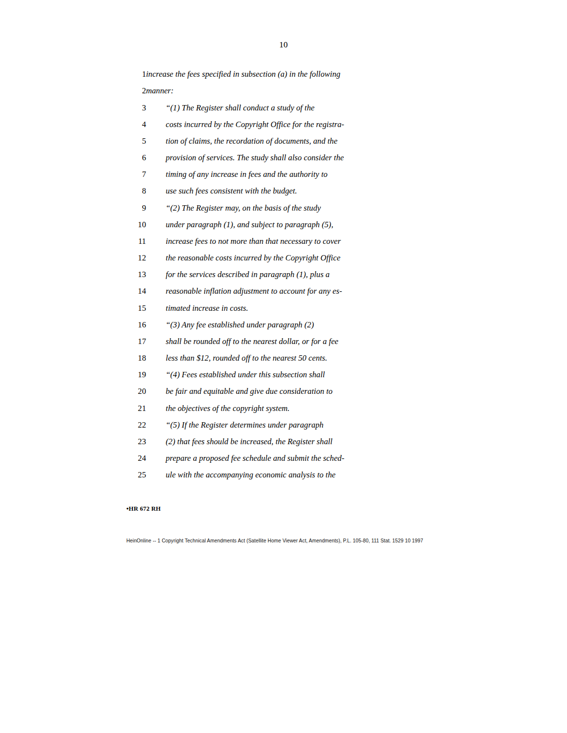10
| 1 | increase the fees specified in subsection (a) in the following |
| 2 | manner: |
| 3 | “(1) The Register shall conduct a study of the |
| 4 | costs incurred by the Copyright Office for the registra- |
| 5 | tion of claims, the recordation of documents, and the |
| 6 | provision of services. The study shall also consider the |
| 7 | timing of any increase in fees and the authority to |
| 8 | use such fees consistent with the budget. |
| 9 | “(2) The Register may, on the basis of the study |
| 10 | under paragraph (1), and subject to paragraph (5), |
| 11 | increase fees to not more than that necessary to cover |
| 12 | the reasonable costs incurred by the Copyright Office |
| 13 | for the services described in paragraph (1), plus a |
| 14 | reasonable inflation adjustment to account for any es- |
| 15 | timated increase in costs. |
| 16 | “(3) Any fee established under paragraph (2) |
| 17 | shall be rounded off to the nearest dollar, or for a fee |
| 18 | less than $12, rounded off to the nearest 50 cents. |
| 19 | “(4) Fees established under this subsection shall |
| 20 | be fair and equitable and give due consideration to |
| 21 | the objectives of the copyright system. |
| 22 | “(5) If the Register determines under paragraph |
| 23 | (2) that fees should be increased, the Register shall |
| 24 | prepare a proposed fee schedule and submit the sched- |
| 25 | ule with the accompanying economic analysis to the |
•HR 672 RH
HeinOnline -- 1 Copyright Technical Amendments Act (Satellite Home Viewer Act, Amendments), P.L. 105-80, 111 Stat. 1529 10 1997